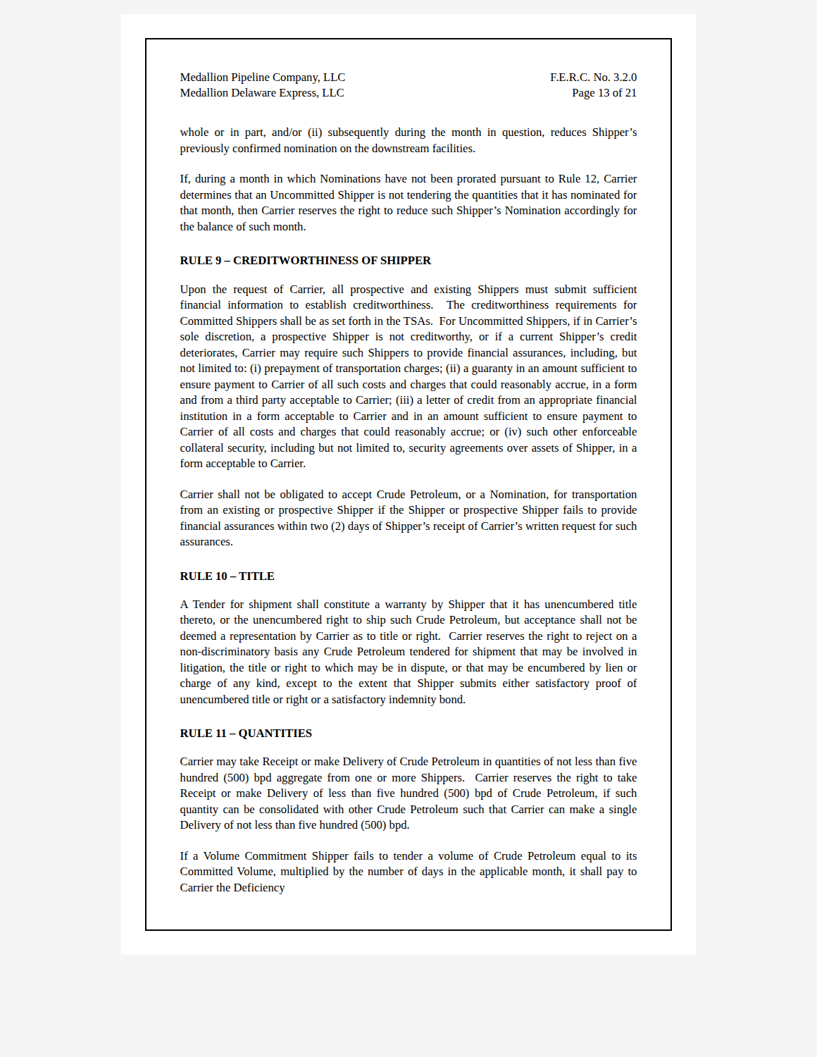| Medallion Pipeline Company, LLC | F.E.R.C. No. 3.2.0 |
| Medallion Delaware Express, LLC | Page 13 of 21 |
whole or in part, and/or (ii) subsequently during the month in question, reduces Shipper’s previously confirmed nomination on the downstream facilities.
If, during a month in which Nominations have not been prorated pursuant to Rule 12, Carrier determines that an Uncommitted Shipper is not tendering the quantities that it has nominated for that month, then Carrier reserves the right to reduce such Shipper’s Nomination accordingly for the balance of such month.
RULE 9 – CREDITWORTHINESS OF SHIPPER
Upon the request of Carrier, all prospective and existing Shippers must submit sufficient financial information to establish creditworthiness. The creditworthiness requirements for Committed Shippers shall be as set forth in the TSAs. For Uncommitted Shippers, if in Carrier’s sole discretion, a prospective Shipper is not creditworthy, or if a current Shipper’s credit deteriorates, Carrier may require such Shippers to provide financial assurances, including, but not limited to: (i) prepayment of transportation charges; (ii) a guaranty in an amount sufficient to ensure payment to Carrier of all such costs and charges that could reasonably accrue, in a form and from a third party acceptable to Carrier; (iii) a letter of credit from an appropriate financial institution in a form acceptable to Carrier and in an amount sufficient to ensure payment to Carrier of all costs and charges that could reasonably accrue; or (iv) such other enforceable collateral security, including but not limited to, security agreements over assets of Shipper, in a form acceptable to Carrier.
Carrier shall not be obligated to accept Crude Petroleum, or a Nomination, for transportation from an existing or prospective Shipper if the Shipper or prospective Shipper fails to provide financial assurances within two (2) days of Shipper’s receipt of Carrier’s written request for such assurances.
RULE 10 – TITLE
A Tender for shipment shall constitute a warranty by Shipper that it has unencumbered title thereto, or the unencumbered right to ship such Crude Petroleum, but acceptance shall not be deemed a representation by Carrier as to title or right. Carrier reserves the right to reject on a non-discriminatory basis any Crude Petroleum tendered for shipment that may be involved in litigation, the title or right to which may be in dispute, or that may be encumbered by lien or charge of any kind, except to the extent that Shipper submits either satisfactory proof of unencumbered title or right or a satisfactory indemnity bond.
RULE 11 – QUANTITIES
Carrier may take Receipt or make Delivery of Crude Petroleum in quantities of not less than five hundred (500) bpd aggregate from one or more Shippers. Carrier reserves the right to take Receipt or make Delivery of less than five hundred (500) bpd of Crude Petroleum, if such quantity can be consolidated with other Crude Petroleum such that Carrier can make a single Delivery of not less than five hundred (500) bpd.
If a Volume Commitment Shipper fails to tender a volume of Crude Petroleum equal to its Committed Volume, multiplied by the number of days in the applicable month, it shall pay to Carrier the Deficiency